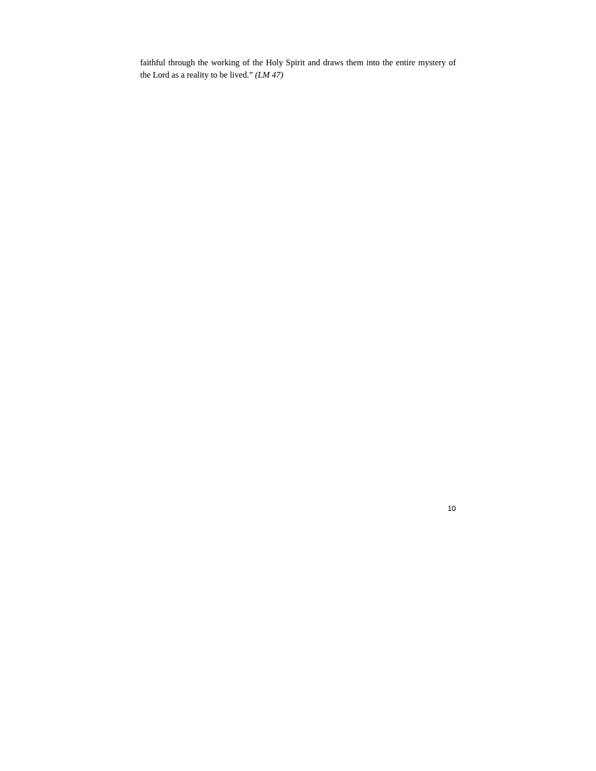faithful through the working of the Holy Spirit and draws them into the entire mystery of the Lord as a reality to be lived.” (LM 47)
10